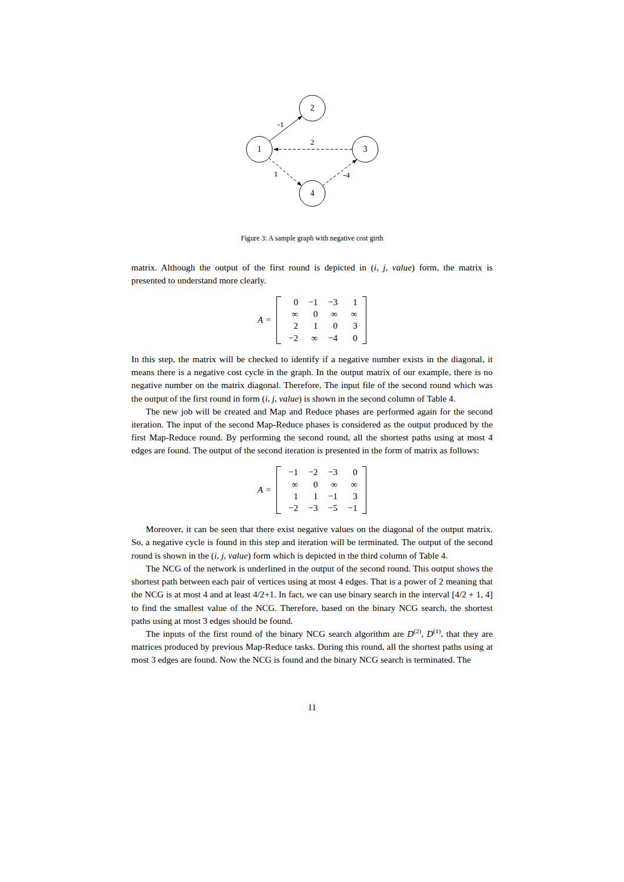2 1 3 4 -1 2 1 -4
Figure 3: A sample graph with negative cost girth
matrix. Although the output of the first round is depicted in (i, j, value) form, the matrix is presented to understand more clearly.
A =
| 0 | −1 | −3 | 1 |
| ∞ | 0 | ∞ | ∞ |
| 2 | 1 | 0 | 3 |
| −2 | ∞ | −4 | 0 |
In this step, the matrix will be checked to identify if a negative number exists in the diagonal, it means there is a negative cost cycle in the graph. In the output matrix of our example, there is no negative number on the matrix diagonal. Therefore, The input file of the second round which was the output of the first round in form (i, j, value) is shown in the second column of Table 4.
The new job will be created and Map and Reduce phases are performed again for the second iteration. The input of the second Map-Reduce phases is considered as the output produced by the first Map-Reduce round. By performing the second round, all the shortest paths using at most 4 edges are found. The output of the second iteration is presented in the form of matrix as follows:
A =
| −1 | −2 | −3 | 0 |
| ∞ | 0 | ∞ | ∞ |
| 1 | 1 | −1 | 3 |
| −2 | −3 | −5 | −1 |
Moreover, it can be seen that there exist negative values on the diagonal of the output matrix. So, a negative cycle is found in this step and iteration will be terminated. The output of the second round is shown in the (i, j, value) form which is depicted in the third column of Table 4.
The NCG of the network is underlined in the output of the second round. This output shows the shortest path between each pair of vertices using at most 4 edges. That is a power of 2 meaning that the NCG is at most 4 and at least 4/2+1. In fact, we can use binary search in the interval [4/2 + 1, 4] to find the smallest value of the NCG. Therefore, based on the binary NCG search, the shortest paths using at most 3 edges should be found.
The inputs of the first round of the binary NCG search algorithm are D(2), D(1), that they are matrices produced by previous Map-Reduce tasks. During this round, all the shortest paths using at most 3 edges are found. Now the NCG is found and the binary NCG search is terminated. The
11